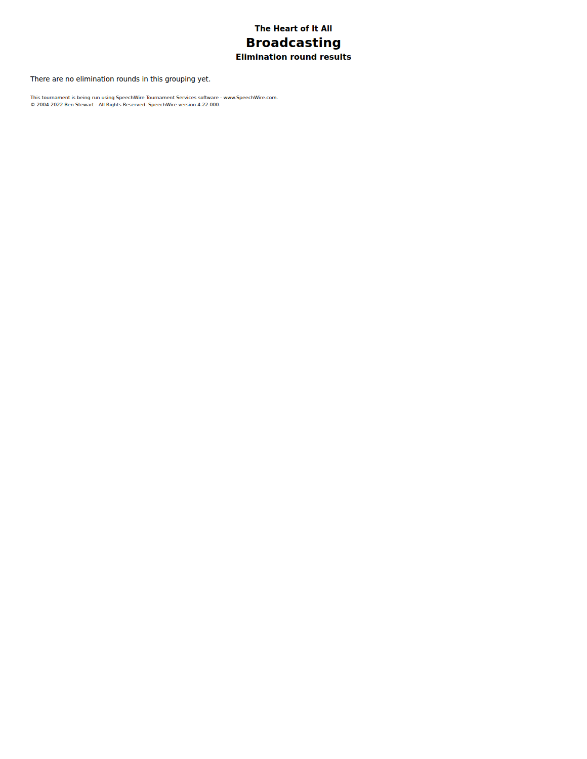The Heart of It All
Broadcasting
Elimination round results
There are no elimination rounds in this grouping yet.
This tournament is being run using SpeechWire Tournament Services software - www.SpeechWire.com.
© 2004-2022 Ben Stewart - All Rights Reserved. SpeechWire version 4.22.000.